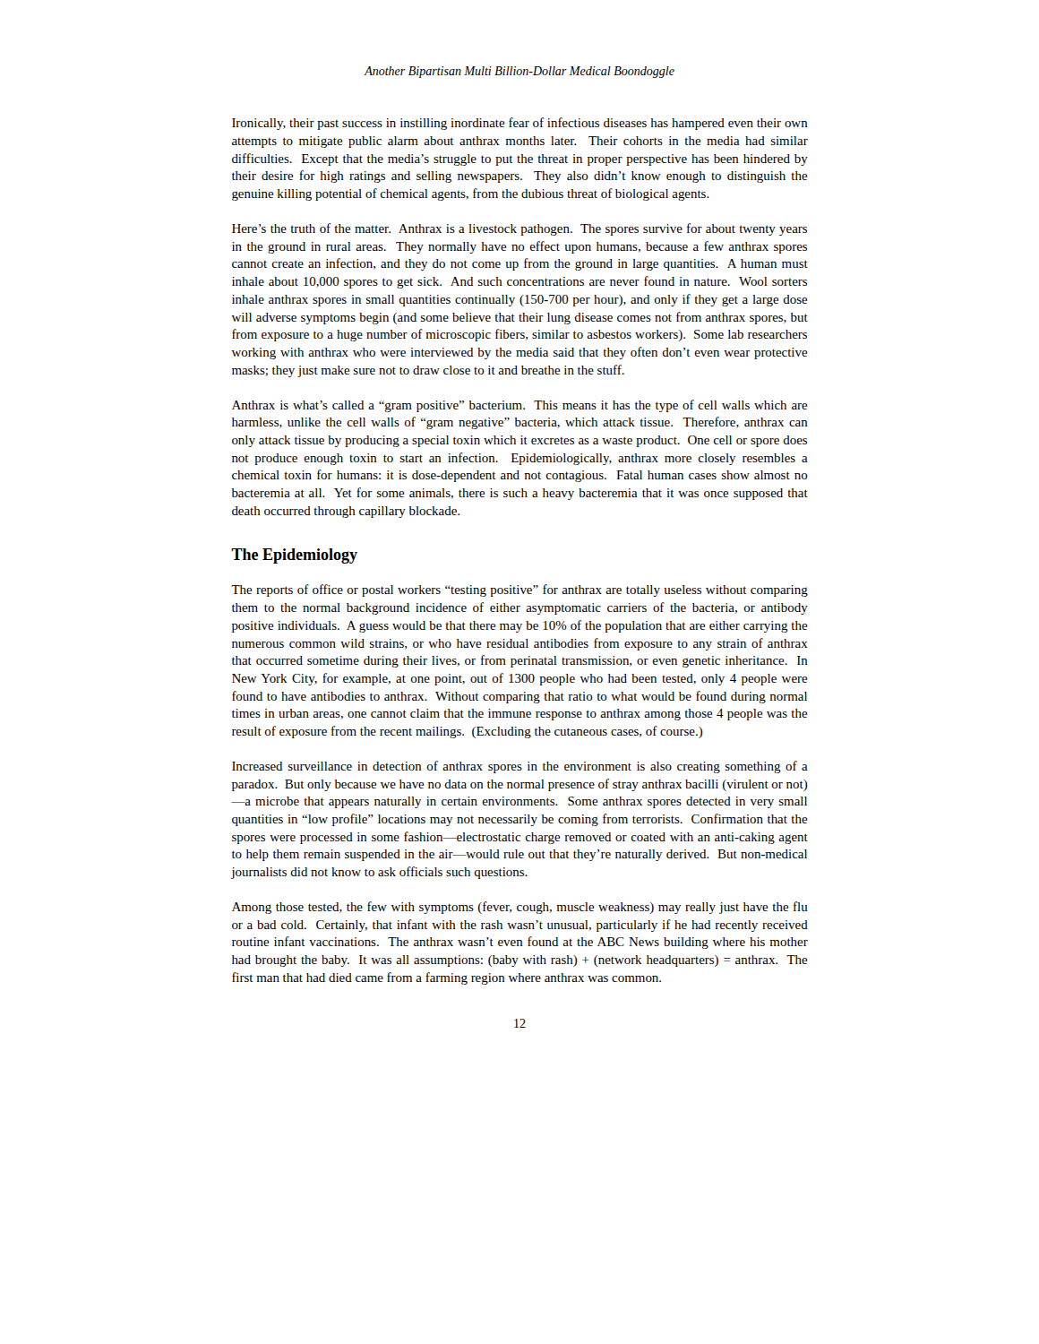Another Bipartisan Multi Billion-Dollar Medical Boondoggle
Ironically, their past success in instilling inordinate fear of infectious diseases has hampered even their own attempts to mitigate public alarm about anthrax months later. Their cohorts in the media had similar difficulties. Except that the media’s struggle to put the threat in proper perspective has been hindered by their desire for high ratings and selling newspapers. They also didn’t know enough to distinguish the genuine killing potential of chemical agents, from the dubious threat of biological agents.
Here’s the truth of the matter. Anthrax is a livestock pathogen. The spores survive for about twenty years in the ground in rural areas. They normally have no effect upon humans, because a few anthrax spores cannot create an infection, and they do not come up from the ground in large quantities. A human must inhale about 10,000 spores to get sick. And such concentrations are never found in nature. Wool sorters inhale anthrax spores in small quantities continually (150-700 per hour), and only if they get a large dose will adverse symptoms begin (and some believe that their lung disease comes not from anthrax spores, but from exposure to a huge number of microscopic fibers, similar to asbestos workers). Some lab researchers working with anthrax who were interviewed by the media said that they often don’t even wear protective masks; they just make sure not to draw close to it and breathe in the stuff.
Anthrax is what’s called a “gram positive” bacterium. This means it has the type of cell walls which are harmless, unlike the cell walls of “gram negative” bacteria, which attack tissue. Therefore, anthrax can only attack tissue by producing a special toxin which it excretes as a waste product. One cell or spore does not produce enough toxin to start an infection. Epidemiologically, anthrax more closely resembles a chemical toxin for humans: it is dose-dependent and not contagious. Fatal human cases show almost no bacteremia at all. Yet for some animals, there is such a heavy bacteremia that it was once supposed that death occurred through capillary blockade.
The Epidemiology
The reports of office or postal workers “testing positive” for anthrax are totally useless without comparing them to the normal background incidence of either asymptomatic carriers of the bacteria, or antibody positive individuals. A guess would be that there may be 10% of the population that are either carrying the numerous common wild strains, or who have residual antibodies from exposure to any strain of anthrax that occurred sometime during their lives, or from perinatal transmission, or even genetic inheritance. In New York City, for example, at one point, out of 1300 people who had been tested, only 4 people were found to have antibodies to anthrax. Without comparing that ratio to what would be found during normal times in urban areas, one cannot claim that the immune response to anthrax among those 4 people was the result of exposure from the recent mailings. (Excluding the cutaneous cases, of course.)
Increased surveillance in detection of anthrax spores in the environment is also creating something of a paradox. But only because we have no data on the normal presence of stray anthrax bacilli (virulent or not)—a microbe that appears naturally in certain environments. Some anthrax spores detected in very small quantities in “low profile” locations may not necessarily be coming from terrorists. Confirmation that the spores were processed in some fashion—electrostatic charge removed or coated with an anti-caking agent to help them remain suspended in the air—would rule out that they’re naturally derived. But non-medical journalists did not know to ask officials such questions.
Among those tested, the few with symptoms (fever, cough, muscle weakness) may really just have the flu or a bad cold. Certainly, that infant with the rash wasn’t unusual, particularly if he had recently received routine infant vaccinations. The anthrax wasn’t even found at the ABC News building where his mother had brought the baby. It was all assumptions: (baby with rash) + (network headquarters) = anthrax. The first man that had died came from a farming region where anthrax was common.
12